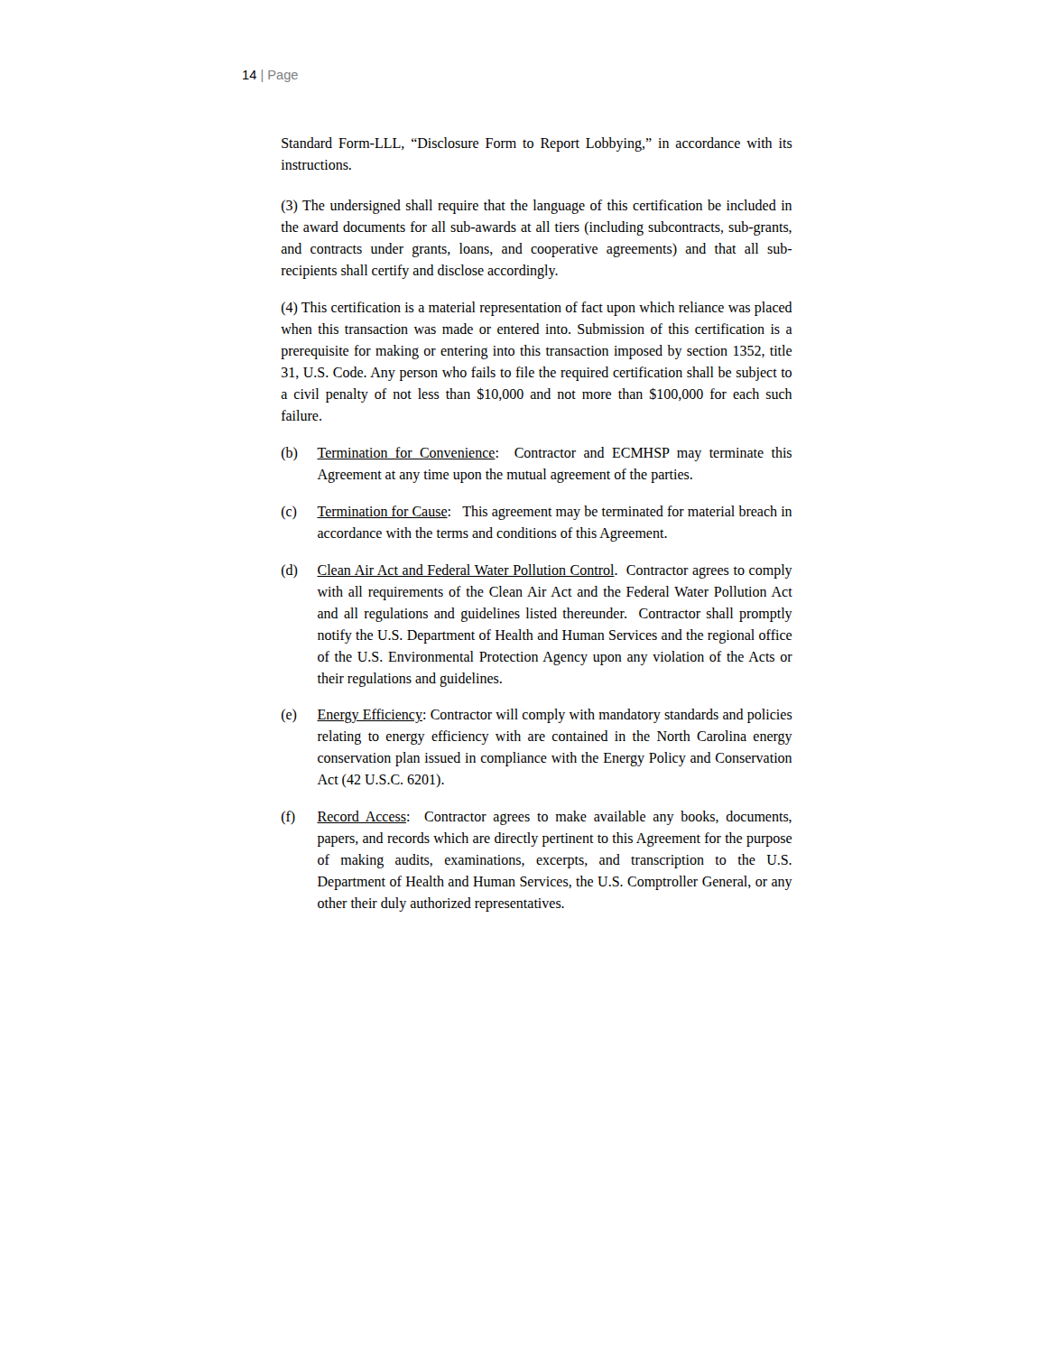14 | Page
Standard Form-LLL, “Disclosure Form to Report Lobbying,” in accordance with its instructions.
(3) The undersigned shall require that the language of this certification be included in the award documents for all sub-awards at all tiers (including subcontracts, sub-grants, and contracts under grants, loans, and cooperative agreements) and that all sub-recipients shall certify and disclose accordingly.
(4) This certification is a material representation of fact upon which reliance was placed when this transaction was made or entered into. Submission of this certification is a prerequisite for making or entering into this transaction imposed by section 1352, title 31, U.S. Code. Any person who fails to file the required certification shall be subject to a civil penalty of not less than $10,000 and not more than $100,000 for each such failure.
(b) Termination for Convenience: Contractor and ECMHSP may terminate this Agreement at any time upon the mutual agreement of the parties.
(c) Termination for Cause: This agreement may be terminated for material breach in accordance with the terms and conditions of this Agreement.
(d) Clean Air Act and Federal Water Pollution Control. Contractor agrees to comply with all requirements of the Clean Air Act and the Federal Water Pollution Act and all regulations and guidelines listed thereunder. Contractor shall promptly notify the U.S. Department of Health and Human Services and the regional office of the U.S. Environmental Protection Agency upon any violation of the Acts or their regulations and guidelines.
(e) Energy Efficiency: Contractor will comply with mandatory standards and policies relating to energy efficiency with are contained in the North Carolina energy conservation plan issued in compliance with the Energy Policy and Conservation Act (42 U.S.C. 6201).
(f) Record Access: Contractor agrees to make available any books, documents, papers, and records which are directly pertinent to this Agreement for the purpose of making audits, examinations, excerpts, and transcription to the U.S. Department of Health and Human Services, the U.S. Comptroller General, or any other their duly authorized representatives.